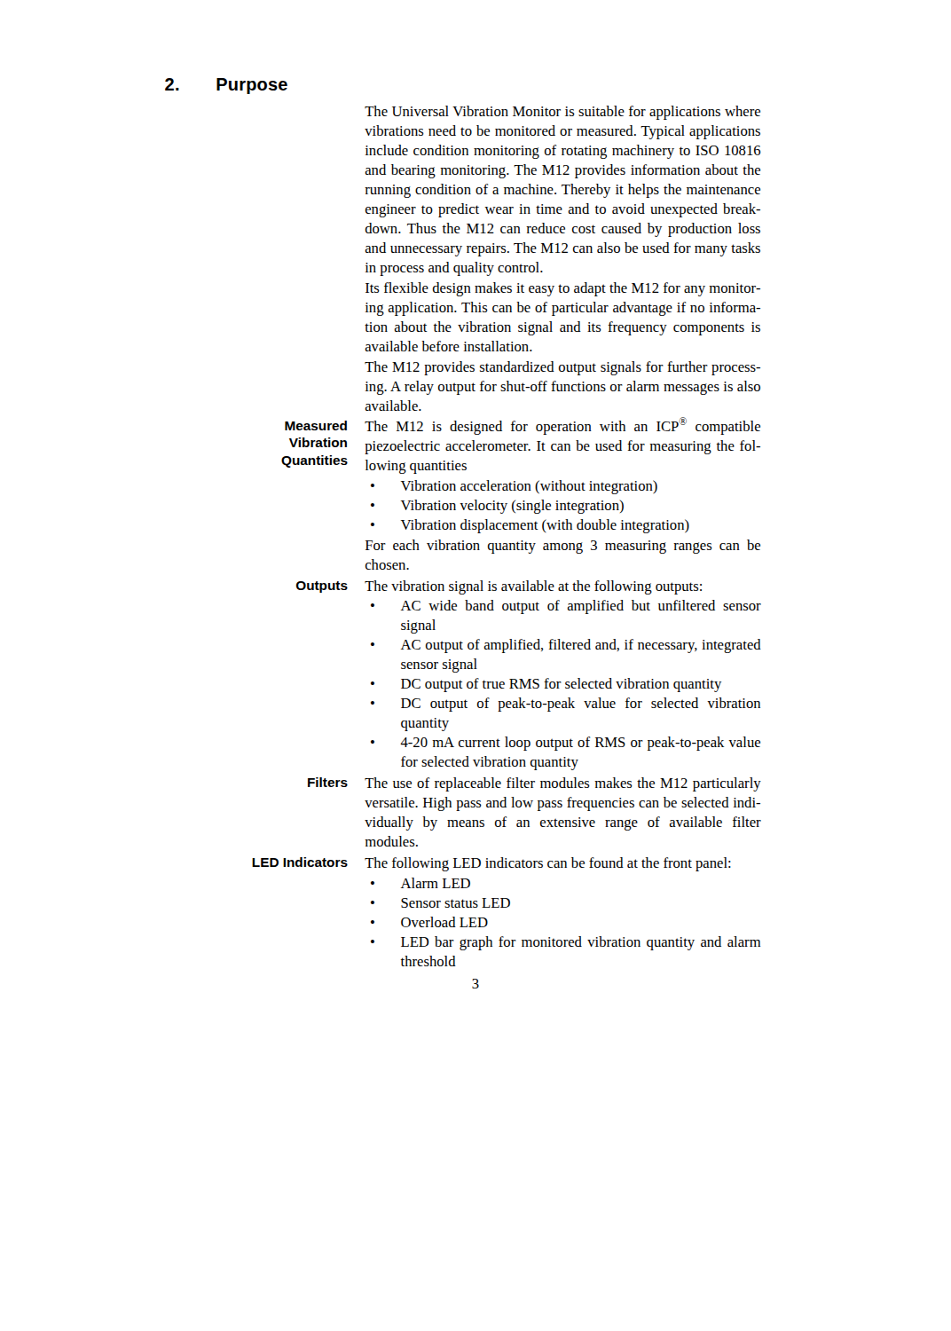2. Purpose
The Universal Vibration Monitor is suitable for applications where vibrations need to be monitored or measured. Typical applications include condition monitoring of rotating machinery to ISO 10816 and bearing monitoring. The M12 provides information about the running condition of a machine. Thereby it helps the maintenance engineer to predict wear in time and to avoid unexpected breakdown. Thus the M12 can reduce cost caused by production loss and unnecessary repairs. The M12 can also be used for many tasks in process and quality control.
Its flexible design makes it easy to adapt the M12 for any monitoring application. This can be of particular advantage if no information about the vibration signal and its frequency components is available before installation.
The M12 provides standardized output signals for further processing. A relay output for shut-off functions or alarm messages is also available.
Measured
Vibration
Quantities
The M12 is designed for operation with an ICP® compatible piezoelectric accelerometer. It can be used for measuring the following quantities
Vibration acceleration (without integration)
Vibration velocity (single integration)
Vibration displacement (with double integration)
For each vibration quantity among 3 measuring ranges can be chosen.
Outputs
The vibration signal is available at the following outputs:
AC wide band output of amplified but unfiltered sensor signal
AC output of amplified, filtered and, if necessary, integrated sensor signal
DC output of true RMS for selected vibration quantity
DC output of peak-to-peak value for selected vibration quantity
4-20 mA current loop output of RMS or peak-to-peak value for selected vibration quantity
Filters
The use of replaceable filter modules makes the M12 particularly versatile. High pass and low pass frequencies can be selected individually by means of an extensive range of available filter modules.
LED Indicators
The following LED indicators can be found at the front panel:
Alarm LED
Sensor status LED
Overload LED
LED bar graph for monitored vibration quantity and alarm threshold
3